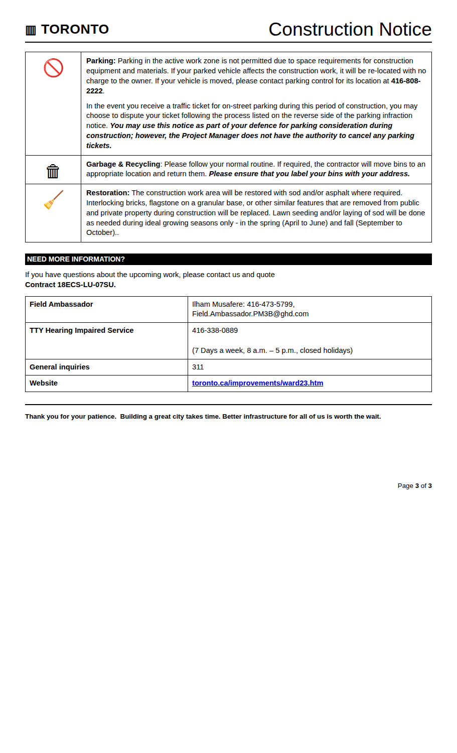▥ TORONTO
Construction Notice
| 🚫 | Parking: Parking in the active work zone is not permitted due to space requirements for construction equipment and materials. If your parked vehicle affects the construction work, it will be re-located with no charge to the owner. If your vehicle is moved, please contact parking control for its location at 416-808-2222 . In the event you receive a traffic ticket for on-street parking during this period of construction, you may choose to dispute your ticket following the process listed on the reverse side of the parking infraction notice. You may use this notice as part of your defence for parking consideration during construction; however, the Project Manager does not have the authority to cancel any parking tickets. |
| 🗑 | Garbage & Recycling : Please follow your normal routine. If required, the contractor will move bins to an appropriate location and return them. Please ensure that you label your bins with your address. |
| 🧹 | Restoration: The construction work area will be restored with sod and/or asphalt where required. Interlocking bricks, flagstone on a granular base, or other similar features that are removed from public and private property during construction will be replaced. Lawn seeding and/or laying of sod will be done as needed during ideal growing seasons only - in the spring (April to June) and fall (September to October).. |
NEED MORE INFORMATION?
If you have questions about the upcoming work, please contact us and quote
Contract 18ECS-LU-07SU.
| Field Ambassador | Ilham Musafere: 416-473-5799, Field.Ambassador.PM3B@ghd.com |
| TTY Hearing Impaired Service | 416-338-0889 (7 Days a week, 8 a.m. – 5 p.m., closed holidays) |
| General inquiries | 311 |
| Website | toronto.ca/improvements/ward23.htm |
Thank you for your patience. Building a great city takes time. Better infrastructure for all of us is worth the wait.
Page 3 of 3